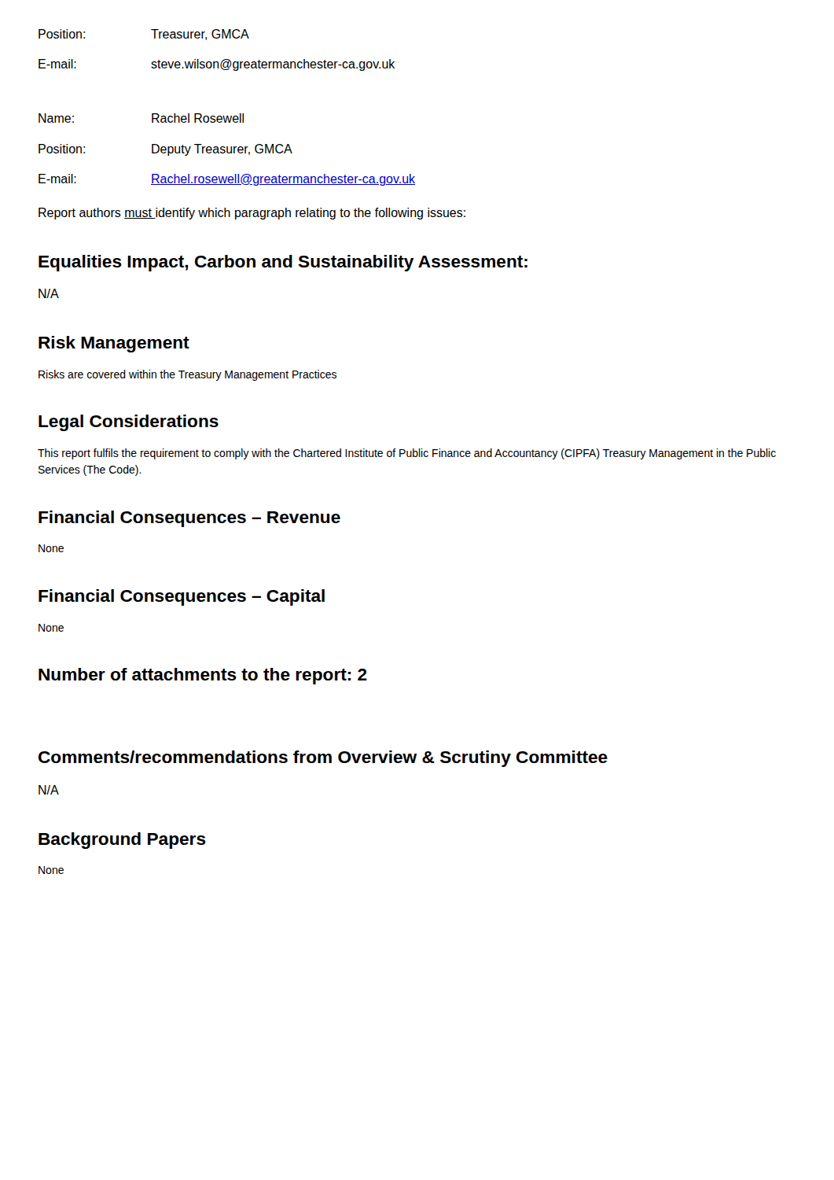Position:
Treasurer, GMCA
E-mail:
steve.wilson@greatermanchester-ca.gov.uk
Name:
Rachel Rosewell
Position:
Deputy Treasurer, GMCA
E-mail:
Rachel.rosewell@greatermanchester-ca.gov.uk
Report authors must identify which paragraph relating to the following issues:
Equalities Impact, Carbon and Sustainability Assessment:
N/A
Risk Management
Risks are covered within the Treasury Management Practices
Legal Considerations
This report fulfils the requirement to comply with the Chartered Institute of Public Finance and Accountancy (CIPFA) Treasury Management in the Public Services (The Code).
Financial Consequences – Revenue
None
Financial Consequences – Capital
None
Number of attachments to the report: 2
Comments/recommendations from Overview & Scrutiny Committee
N/A
Background Papers
None